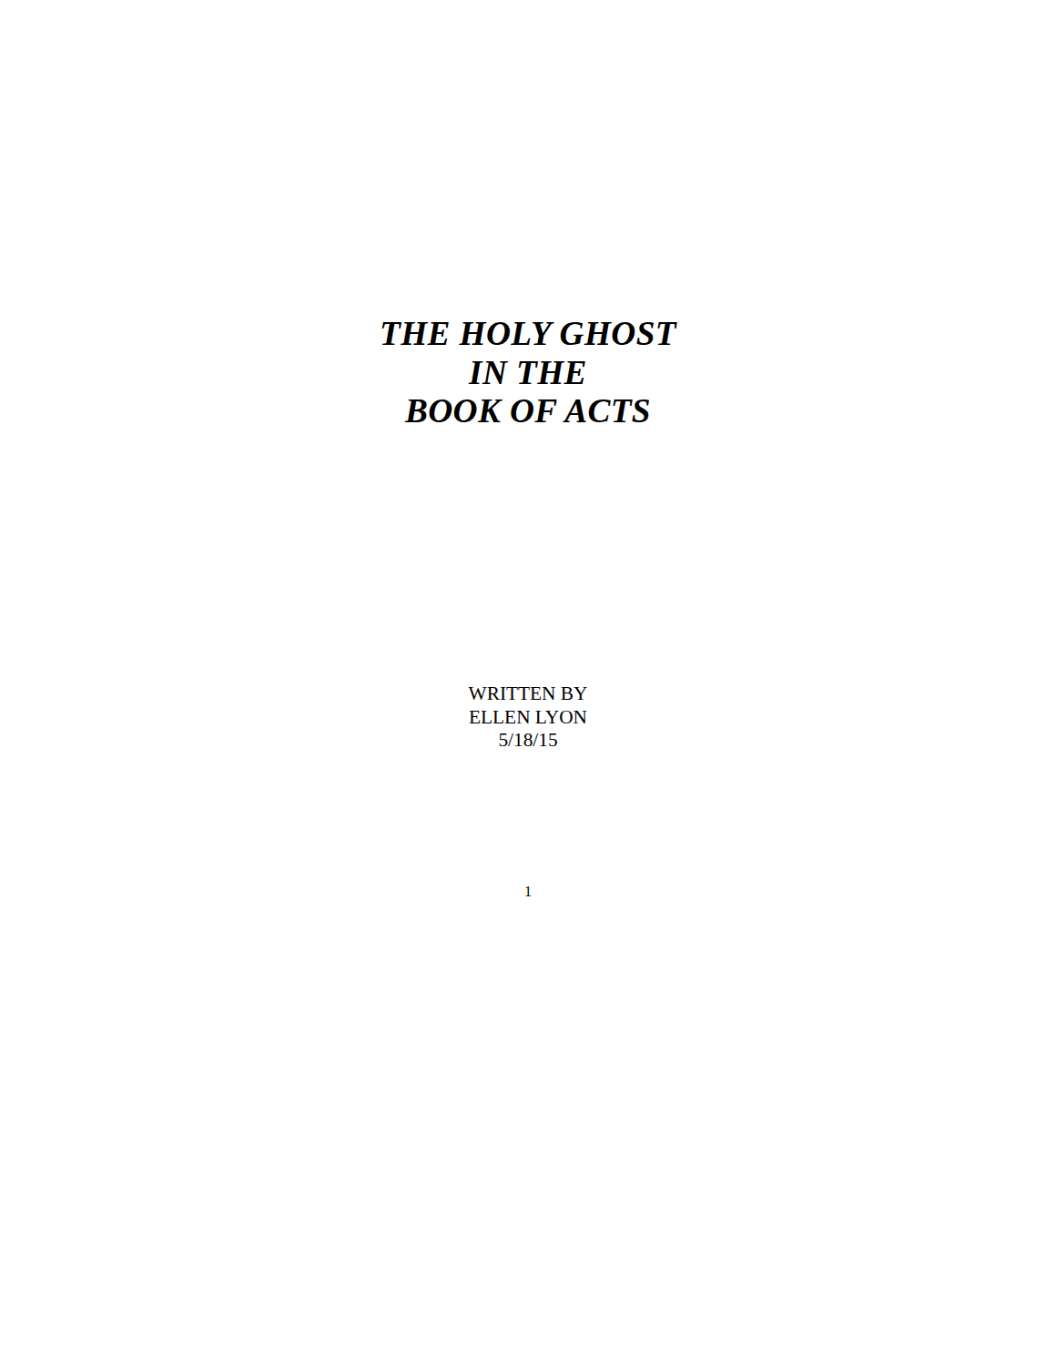THE HOLY GHOST
IN THE
BOOK OF ACTS
WRITTEN BY
ELLEN LYON
5/18/15
1